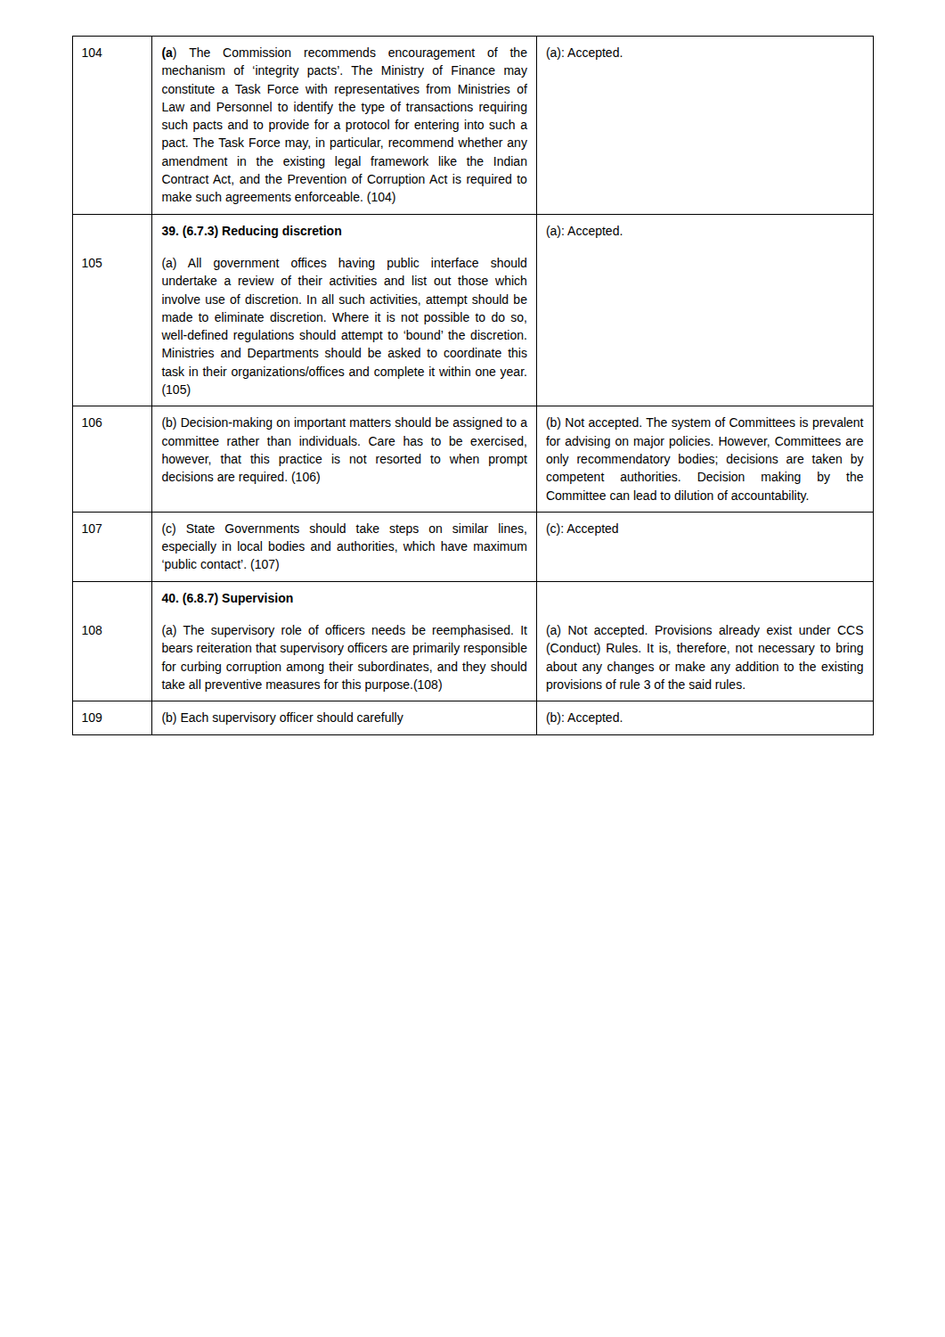| 104 | (a ) The Commission recommends encouragement of the mechanism of ‘integrity pacts’. The Ministry of Finance may constitute a Task Force with representatives from Ministries of Law and Personnel to identify the type of transactions requiring such pacts and to provide for a protocol for entering into such a pact. The Task Force may, in particular, recommend whether any amendment in the existing legal framework like the Indian Contract Act, and the Prevention of Corruption Act is required to make such agreements enforceable. (104) | (a): Accepted. |
| | 39. (6.7.3) Reducing discretion | (a): Accepted. |
| 105 | (a) All government offices having public interface should undertake a review of their activities and list out those which involve use of discretion. In all such activities, attempt should be made to eliminate discretion. Where it is not possible to do so, well-defined regulations should attempt to ‘bound’ the discretion. Ministries and Departments should be asked to coordinate this task in their organizations/offices and complete it within one year. (105) | |
| 106 | (b) Decision-making on important matters should be assigned to a committee rather than individuals. Care has to be exercised, however, that this practice is not resorted to when prompt decisions are required. (106) | (b) Not accepted. The system of Committees is prevalent for advising on major policies. However, Committees are only recommendatory bodies; decisions are taken by competent authorities. Decision making by the Committee can lead to dilution of accountability. |
| 107 | (c) State Governments should take steps on similar lines, especially in local bodies and authorities, which have maximum ‘public contact’. (107) | (c): Accepted |
| | 40. (6.8.7) Supervision | |
| 108 | (a) The supervisory role of officers needs be reemphasised. It bears reiteration that supervisory officers are primarily responsible for curbing corruption among their subordinates, and they should take all preventive measures for this purpose.(108) | (a) Not accepted. Provisions already exist under CCS (Conduct) Rules. It is, therefore, not necessary to bring about any changes or make any addition to the existing provisions of rule 3 of the said rules. |
| 109 | (b) Each supervisory officer should carefully | (b): Accepted. |